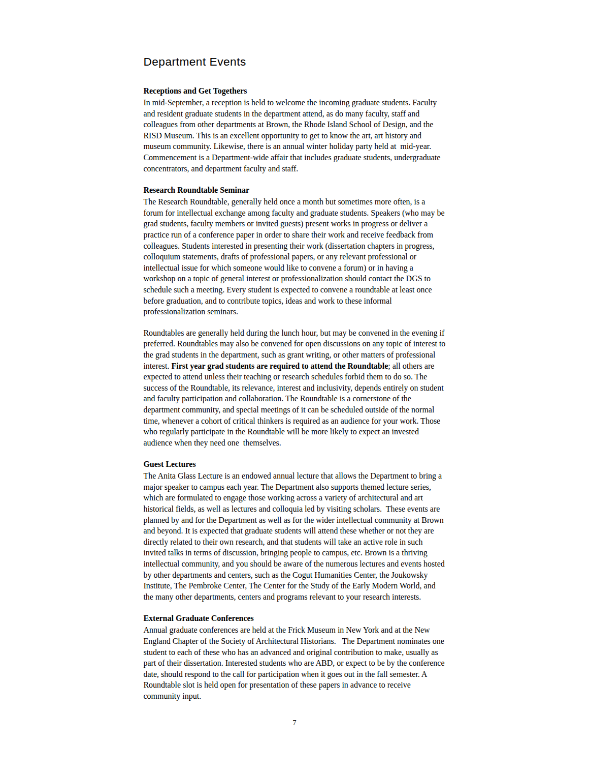Department Events
Receptions and Get Togethers
In mid-September, a reception is held to welcome the incoming graduate students. Faculty and resident graduate students in the department attend, as do many faculty, staff and colleagues from other departments at Brown, the Rhode Island School of Design, and the RISD Museum. This is an excellent opportunity to get to know the art, art history and museum community. Likewise, there is an annual winter holiday party held at mid-year. Commencement is a Department-wide affair that includes graduate students, undergraduate concentrators, and department faculty and staff.
Research Roundtable Seminar
The Research Roundtable, generally held once a month but sometimes more often, is a forum for intellectual exchange among faculty and graduate students. Speakers (who may be grad students, faculty members or invited guests) present works in progress or deliver a practice run of a conference paper in order to share their work and receive feedback from colleagues. Students interested in presenting their work (dissertation chapters in progress, colloquium statements, drafts of professional papers, or any relevant professional or intellectual issue for which someone would like to convene a forum) or in having a workshop on a topic of general interest or professionalization should contact the DGS to schedule such a meeting. Every student is expected to convene a roundtable at least once before graduation, and to contribute topics, ideas and work to these informal professionalization seminars.
Roundtables are generally held during the lunch hour, but may be convened in the evening if preferred. Roundtables may also be convened for open discussions on any topic of interest to the grad students in the department, such as grant writing, or other matters of professional interest. First year grad students are required to attend the Roundtable; all others are expected to attend unless their teaching or research schedules forbid them to do so. The success of the Roundtable, its relevance, interest and inclusivity, depends entirely on student and faculty participation and collaboration. The Roundtable is a cornerstone of the department community, and special meetings of it can be scheduled outside of the normal time, whenever a cohort of critical thinkers is required as an audience for your work. Those who regularly participate in the Roundtable will be more likely to expect an invested audience when they need one themselves.
Guest Lectures
The Anita Glass Lecture is an endowed annual lecture that allows the Department to bring a major speaker to campus each year. The Department also supports themed lecture series, which are formulated to engage those working across a variety of architectural and art historical fields, as well as lectures and colloquia led by visiting scholars. These events are planned by and for the Department as well as for the wider intellectual community at Brown and beyond. It is expected that graduate students will attend these whether or not they are directly related to their own research, and that students will take an active role in such invited talks in terms of discussion, bringing people to campus, etc. Brown is a thriving intellectual community, and you should be aware of the numerous lectures and events hosted by other departments and centers, such as the Cogut Humanities Center, the Joukowsky Institute, The Pembroke Center, The Center for the Study of the Early Modern World, and the many other departments, centers and programs relevant to your research interests.
External Graduate Conferences
Annual graduate conferences are held at the Frick Museum in New York and at the New England Chapter of the Society of Architectural Historians. The Department nominates one student to each of these who has an advanced and original contribution to make, usually as part of their dissertation. Interested students who are ABD, or expect to be by the conference date, should respond to the call for participation when it goes out in the fall semester. A Roundtable slot is held open for presentation of these papers in advance to receive community input.
7